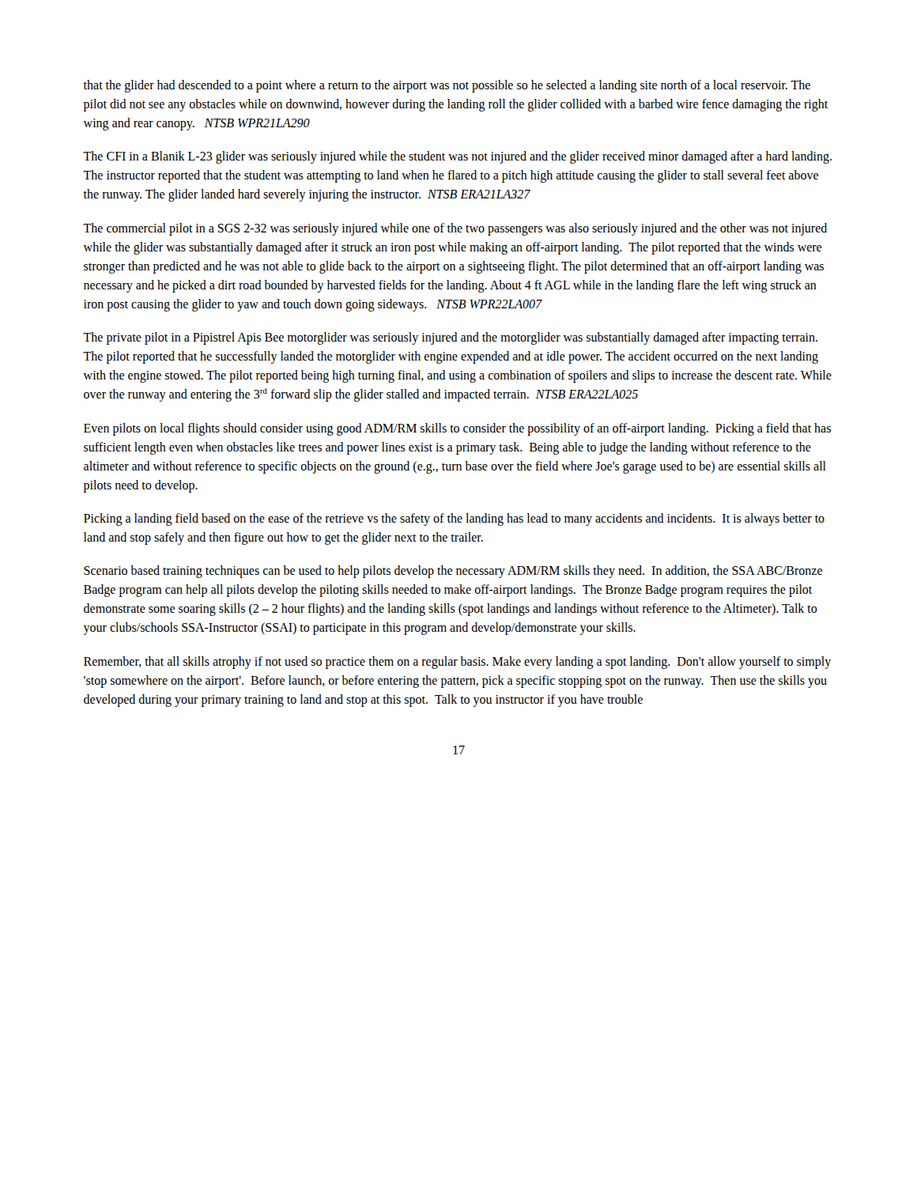that the glider had descended to a point where a return to the airport was not possible so he selected a landing site north of a local reservoir. The pilot did not see any obstacles while on downwind, however during the landing roll the glider collided with a barbed wire fence damaging the right wing and rear canopy. NTSB WPR21LA290
The CFI in a Blanik L-23 glider was seriously injured while the student was not injured and the glider received minor damaged after a hard landing. The instructor reported that the student was attempting to land when he flared to a pitch high attitude causing the glider to stall several feet above the runway. The glider landed hard severely injuring the instructor. NTSB ERA21LA327
The commercial pilot in a SGS 2-32 was seriously injured while one of the two passengers was also seriously injured and the other was not injured while the glider was substantially damaged after it struck an iron post while making an off-airport landing. The pilot reported that the winds were stronger than predicted and he was not able to glide back to the airport on a sightseeing flight. The pilot determined that an off-airport landing was necessary and he picked a dirt road bounded by harvested fields for the landing. About 4 ft AGL while in the landing flare the left wing struck an iron post causing the glider to yaw and touch down going sideways. NTSB WPR22LA007
The private pilot in a Pipistrel Apis Bee motorglider was seriously injured and the motorglider was substantially damaged after impacting terrain. The pilot reported that he successfully landed the motorglider with engine expended and at idle power. The accident occurred on the next landing with the engine stowed. The pilot reported being high turning final, and using a combination of spoilers and slips to increase the descent rate. While over the runway and entering the 3rd forward slip the glider stalled and impacted terrain. NTSB ERA22LA025
Even pilots on local flights should consider using good ADM/RM skills to consider the possibility of an off-airport landing. Picking a field that has sufficient length even when obstacles like trees and power lines exist is a primary task. Being able to judge the landing without reference to the altimeter and without reference to specific objects on the ground (e.g., turn base over the field where Joe's garage used to be) are essential skills all pilots need to develop.
Picking a landing field based on the ease of the retrieve vs the safety of the landing has lead to many accidents and incidents. It is always better to land and stop safely and then figure out how to get the glider next to the trailer.
Scenario based training techniques can be used to help pilots develop the necessary ADM/RM skills they need. In addition, the SSA ABC/Bronze Badge program can help all pilots develop the piloting skills needed to make off-airport landings. The Bronze Badge program requires the pilot demonstrate some soaring skills (2 – 2 hour flights) and the landing skills (spot landings and landings without reference to the Altimeter). Talk to your clubs/schools SSA-Instructor (SSAI) to participate in this program and develop/demonstrate your skills.
Remember, that all skills atrophy if not used so practice them on a regular basis. Make every landing a spot landing. Don't allow yourself to simply 'stop somewhere on the airport'. Before launch, or before entering the pattern, pick a specific stopping spot on the runway. Then use the skills you developed during your primary training to land and stop at this spot. Talk to you instructor if you have trouble
17